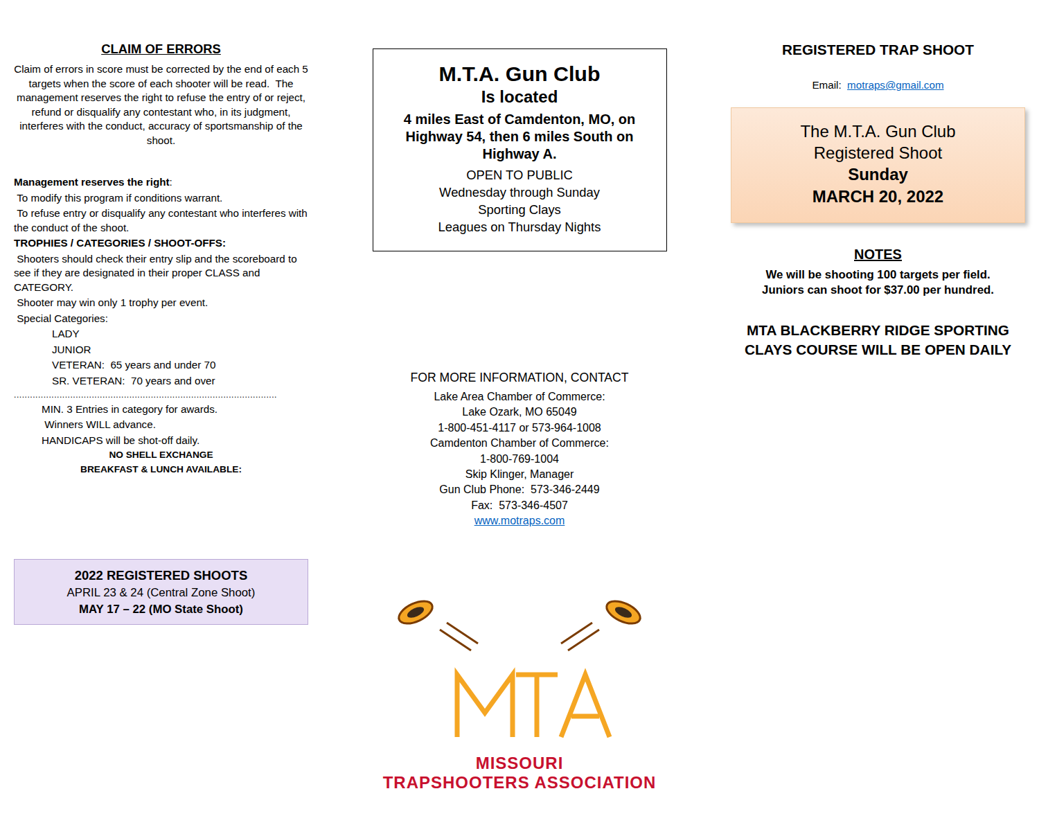CLAIM OF ERRORS
Claim of errors in score must be corrected by the end of each 5 targets when the score of each shooter will be read. The management reserves the right to refuse the entry of or reject, refund or disqualify any contestant who, in its judgment, interferes with the conduct, accuracy of sportsmanship of the shoot.
Management reserves the right:
To modify this program if conditions warrant.
To refuse entry or disqualify any contestant who interferes with the conduct of the shoot.
TROPHIES / CATEGORIES / SHOOT-OFFS:
Shooters should check their entry slip and the scoreboard to see if they are designated in their proper CLASS and CATEGORY.
Shooter may win only 1 trophy per event.
Special Categories:
LADY
JUNIOR
VETERAN: 65 years and under 70
SR. VETERAN: 70 years and over
..................................................................................................
MIN. 3 Entries in category for awards.
Winners WILL advance.
HANDICAPS will be shot-off daily.
NO SHELL EXCHANGE
BREAKFAST & LUNCH AVAILABLE:
2022 REGISTERED SHOOTS
APRIL 23 & 24 (Central Zone Shoot)
MAY 17 – 22 (MO State Shoot)
M.T.A. Gun Club
Is located
4 miles East of Camdenton, MO, on Highway 54, then 6 miles South on Highway A.
OPEN TO PUBLIC
Wednesday through Sunday
Sporting Clays
Leagues on Thursday Nights
FOR MORE INFORMATION, CONTACT
Lake Area Chamber of Commerce:
Lake Ozark, MO 65049
1-800-451-4117 or 573-964-1008
Camdenton Chamber of Commerce:
1-800-769-1004
Skip Klinger, Manager
Gun Club Phone: 573-346-2449
Fax: 573-346-4507
www.motraps.com
MISSOURI
TRAPSHOOTERS ASSOCIATION
REGISTERED TRAP SHOOT
Email: motraps@gmail.com
The M.T.A. Gun Club
Registered Shoot
Sunday
MARCH 20, 2022
NOTES
We will be shooting 100 targets per field.
Juniors can shoot for $37.00 per hundred.
MTA BLACKBERRY RIDGE SPORTING CLAYS COURSE WILL BE OPEN DAILY